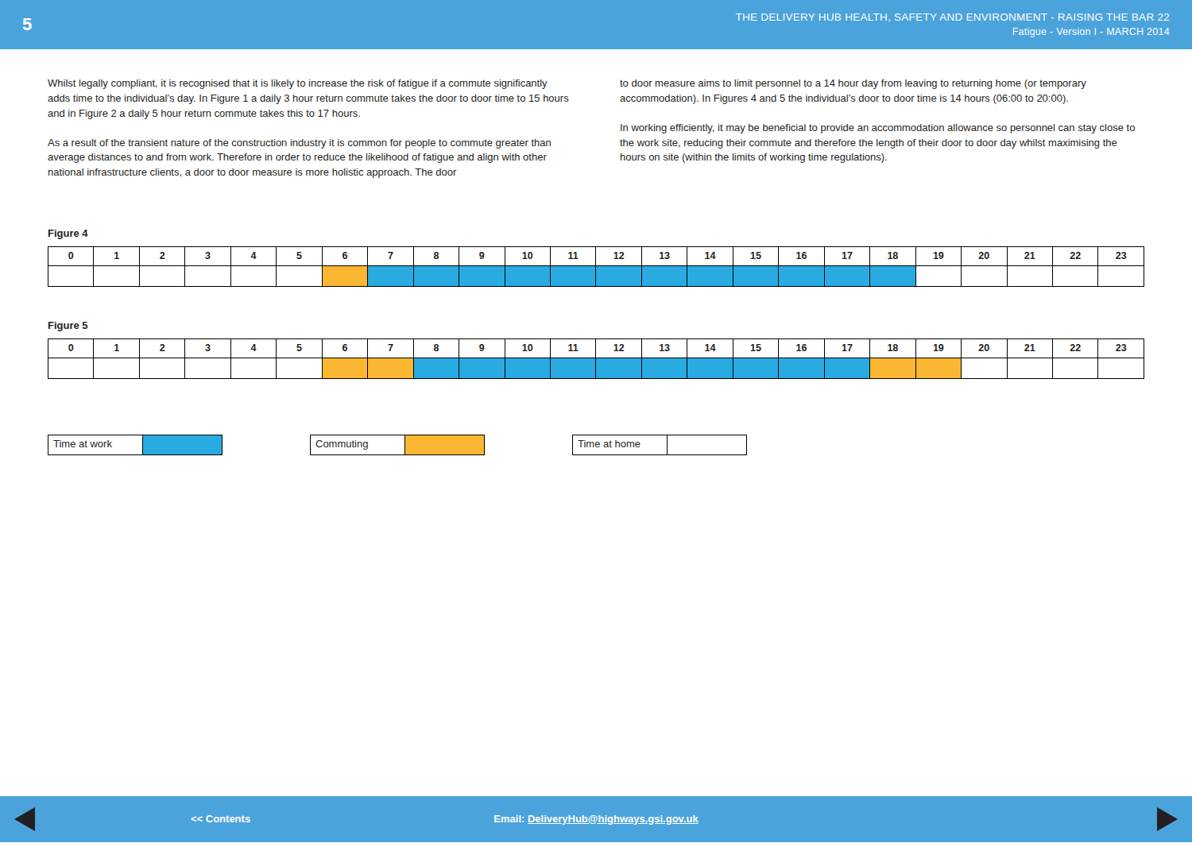5
THE DELIVERY HUB HEALTH, SAFETY AND ENVIRONMENT - RAISING THE BAR 22
Fatigue - Version I - MARCH 2014
Whilst legally compliant, it is recognised that it is likely to increase the risk of fatigue if a commute significantly adds time to the individual’s day. In Figure 1 a daily 3 hour return commute takes the door to door time to 15 hours and in Figure 2 a daily 5 hour return commute takes this to 17 hours.
As a result of the transient nature of the construction industry it is common for people to commute greater than average distances to and from work. Therefore in order to reduce the likelihood of fatigue and align with other national infrastructure clients, a door to door measure is more holistic approach. The door
to door measure aims to limit personnel to a 14 hour day from leaving to returning home (or temporary accommodation). In Figures 4 and 5 the individual’s door to door time is 14 hours (06:00 to 20:00).
In working efficiently, it may be beneficial to provide an accommodation allowance so personnel can stay close to the work site, reducing their commute and therefore the length of their door to door day whilst maximising the hours on site (within the limits of working time regulations).
Figure 4
| 0 | 1 | 2 | 3 | 4 | 5 | 6 | 7 | 8 | 9 | 10 | 11 | 12 | 13 | 14 | 15 | 16 | 17 | 18 | 19 | 20 | 21 | 22 | 23 |
| --- | --- | --- | --- | --- | --- | --- | --- | --- | --- | --- | --- | --- | --- | --- | --- | --- | --- | --- | --- | --- | --- | --- | --- |
Figure 5
| 0 | 1 | 2 | 3 | 4 | 5 | 6 | 7 | 8 | 9 | 10 | 11 | 12 | 13 | 14 | 15 | 16 | 17 | 18 | 19 | 20 | 21 | 22 | 23 |
| --- | --- | --- | --- | --- | --- | --- | --- | --- | --- | --- | --- | --- | --- | --- | --- | --- | --- | --- | --- | --- | --- | --- | --- |
Time at work
Commuting
Time at home
<< Contents
Email: DeliveryHub@highways.gsi.gov.uk